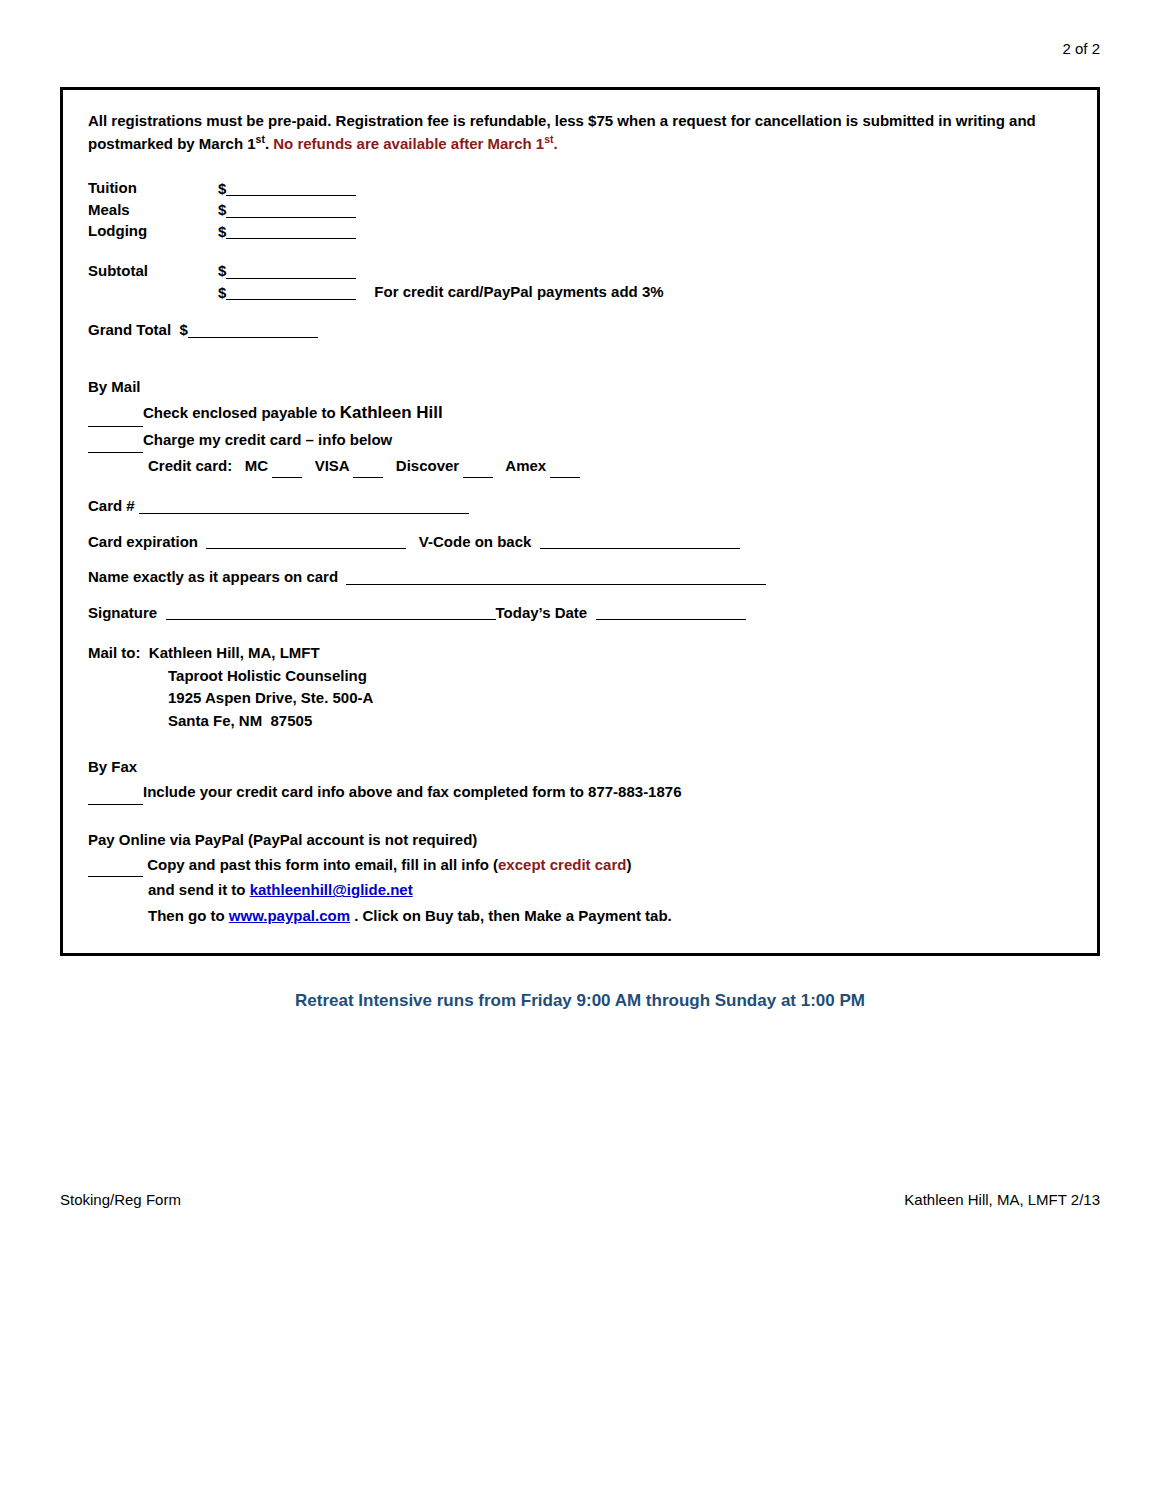2 of 2
All registrations must be pre-paid. Registration fee is refundable, less $75 when a request for cancellation is submitted in writing and postmarked by March 1st. No refunds are available after March 1st.
| Tuition | $ |
| Meals | $ |
| Lodging | $ |
| Subtotal | $ | |
| | $ | For credit card/PayPal payments add 3% |
Grand Total $
By Mail
Check enclosed payable to Kathleen Hill
Charge my credit card – info below
Credit card: MC VISA Discover Amex
Card #
Card expiration V-Code on back
Name exactly as it appears on card
Signature Today’s Date
Mail to: Kathleen Hill, MA, LMFT Taproot Holistic Counseling 1925 Aspen Drive, Ste. 500-A Santa Fe, NM 87505
By Fax
Include your credit card info above and fax completed form to 877-883-1876
Pay Online via PayPal (PayPal account is not required)
Copy and past this form into email, fill in all info (except credit card)
and send it to kathleenhill@iglide.net
Then go to www.paypal.com . Click on Buy tab, then Make a Payment tab.
Retreat Intensive runs from Friday 9:00 AM through Sunday at 1:00 PM
Stoking/Reg Form Kathleen Hill, MA, LMFT 2/13